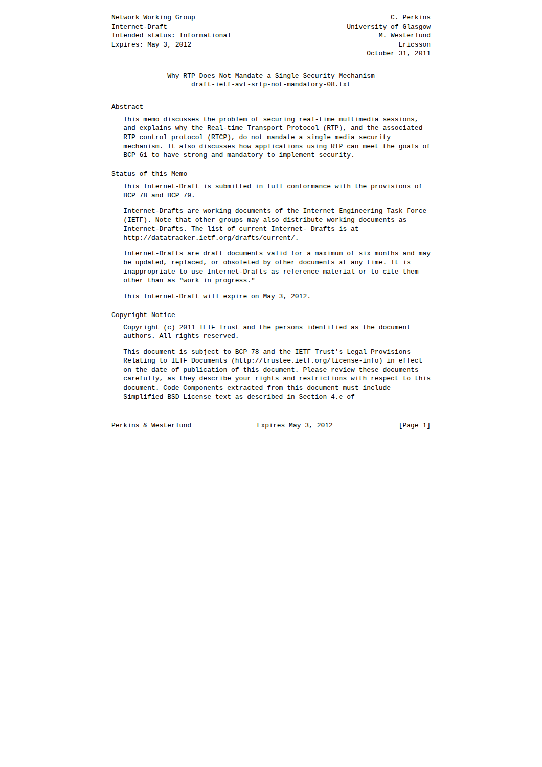| Network Working Group | C. Perkins |
| Internet-Draft | University of Glasgow |
| Intended status: Informational | M. Westerlund |
| Expires: May 3, 2012 | Ericsson |
| | October 31, 2011 |
Why RTP Does Not Mandate a Single Security Mechanism
draft-ietf-avt-srtp-not-mandatory-08.txt
Abstract
This memo discusses the problem of securing real-time multimedia sessions, and explains why the Real-time Transport Protocol (RTP), and the associated RTP control protocol (RTCP), do not mandate a single media security mechanism. It also discusses how applications using RTP can meet the goals of BCP 61 to have strong and mandatory to implement security.
Status of this Memo
This Internet-Draft is submitted in full conformance with the provisions of BCP 78 and BCP 79.
Internet-Drafts are working documents of the Internet Engineering Task Force (IETF). Note that other groups may also distribute working documents as Internet-Drafts. The list of current Internet- Drafts is at http://datatracker.ietf.org/drafts/current/.
Internet-Drafts are draft documents valid for a maximum of six months and may be updated, replaced, or obsoleted by other documents at any time. It is inappropriate to use Internet-Drafts as reference material or to cite them other than as "work in progress."
This Internet-Draft will expire on May 3, 2012.
Copyright Notice
Copyright (c) 2011 IETF Trust and the persons identified as the document authors. All rights reserved.
This document is subject to BCP 78 and the IETF Trust's Legal Provisions Relating to IETF Documents (http://trustee.ietf.org/license-info) in effect on the date of publication of this document. Please review these documents carefully, as they describe your rights and restrictions with respect to this document. Code Components extracted from this document must include Simplified BSD License text as described in Section 4.e of
Perkins & Westerlund Expires May 3, 2012 [Page 1]